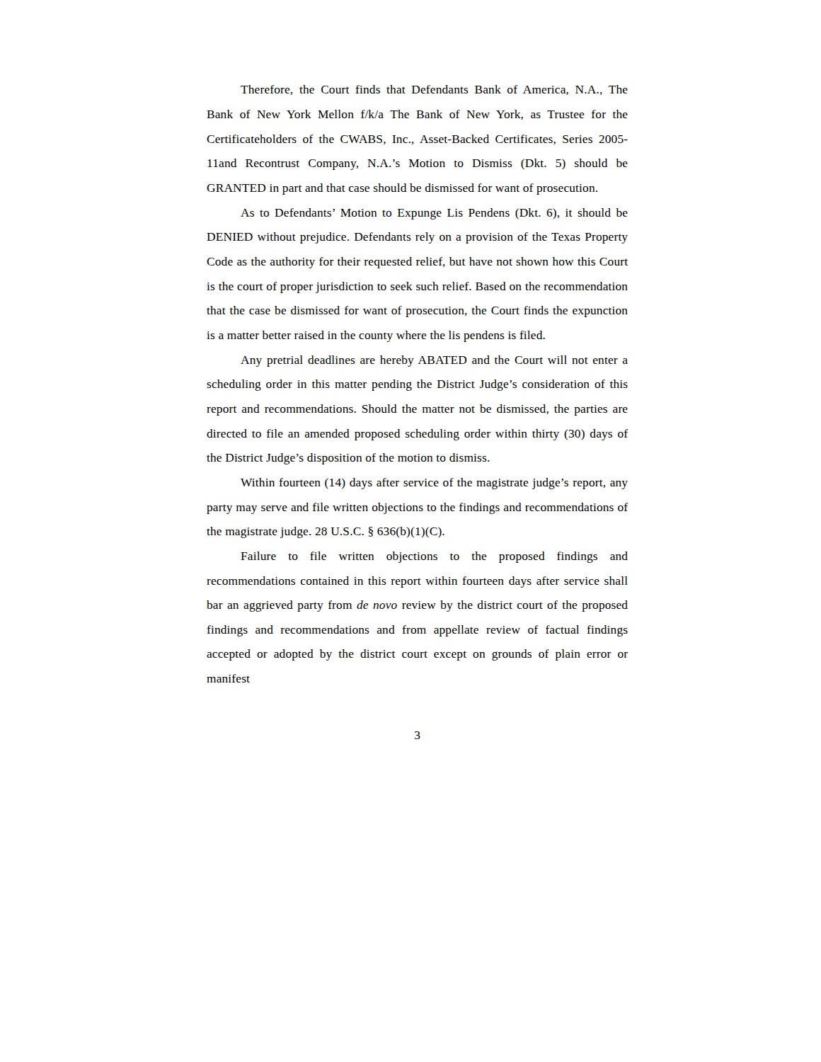Therefore, the Court finds that Defendants Bank of America, N.A., The Bank of New York Mellon f/k/a The Bank of New York, as Trustee for the Certificateholders of the CWABS, Inc., Asset-Backed Certificates, Series 2005-11and Recontrust Company, N.A.’s Motion to Dismiss (Dkt. 5) should be GRANTED in part and that case should be dismissed for want of prosecution.
As to Defendants’ Motion to Expunge Lis Pendens (Dkt. 6), it should be DENIED without prejudice. Defendants rely on a provision of the Texas Property Code as the authority for their requested relief, but have not shown how this Court is the court of proper jurisdiction to seek such relief. Based on the recommendation that the case be dismissed for want of prosecution, the Court finds the expunction is a matter better raised in the county where the lis pendens is filed.
Any pretrial deadlines are hereby ABATED and the Court will not enter a scheduling order in this matter pending the District Judge’s consideration of this report and recommendations. Should the matter not be dismissed, the parties are directed to file an amended proposed scheduling order within thirty (30) days of the District Judge’s disposition of the motion to dismiss.
Within fourteen (14) days after service of the magistrate judge’s report, any party may serve and file written objections to the findings and recommendations of the magistrate judge. 28 U.S.C. § 636(b)(1)(C).
Failure to file written objections to the proposed findings and recommendations contained in this report within fourteen days after service shall bar an aggrieved party from de novo review by the district court of the proposed findings and recommendations and from appellate review of factual findings accepted or adopted by the district court except on grounds of plain error or manifest
3